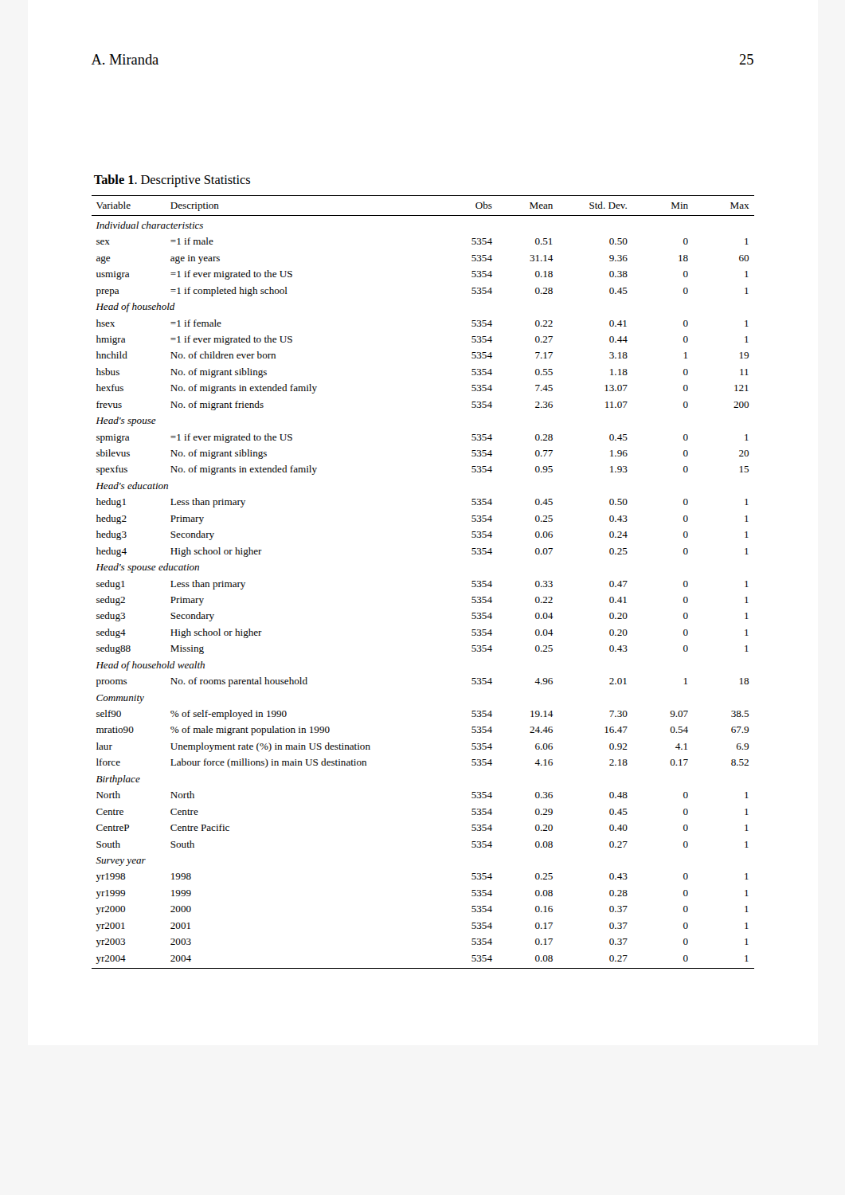A. Miranda 25
Table 1. Descriptive Statistics
| Variable | Description | Obs | Mean | Std. Dev. | Min | Max |
| --- | --- | --- | --- | --- | --- | --- |
| Individual characteristics |
| sex | =1 if male | 5354 | 0.51 | 0.50 | 0 | 1 |
| age | age in years | 5354 | 31.14 | 9.36 | 18 | 60 |
| usmigra | =1 if ever migrated to the US | 5354 | 0.18 | 0.38 | 0 | 1 |
| prepa | =1 if completed high school | 5354 | 0.28 | 0.45 | 0 | 1 |
| Head of household |
| hsex | =1 if female | 5354 | 0.22 | 0.41 | 0 | 1 |
| hmigra | =1 if ever migrated to the US | 5354 | 0.27 | 0.44 | 0 | 1 |
| hnchild | No. of children ever born | 5354 | 7.17 | 3.18 | 1 | 19 |
| hsbus | No. of migrant siblings | 5354 | 0.55 | 1.18 | 0 | 11 |
| hexfus | No. of migrants in extended family | 5354 | 7.45 | 13.07 | 0 | 121 |
| frevus | No. of migrant friends | 5354 | 2.36 | 11.07 | 0 | 200 |
| Head's spouse |
| spmigra | =1 if ever migrated to the US | 5354 | 0.28 | 0.45 | 0 | 1 |
| sbilevus | No. of migrant siblings | 5354 | 0.77 | 1.96 | 0 | 20 |
| spexfus | No. of migrants in extended family | 5354 | 0.95 | 1.93 | 0 | 15 |
| Head's education |
| hedug1 | Less than primary | 5354 | 0.45 | 0.50 | 0 | 1 |
| hedug2 | Primary | 5354 | 0.25 | 0.43 | 0 | 1 |
| hedug3 | Secondary | 5354 | 0.06 | 0.24 | 0 | 1 |
| hedug4 | High school or higher | 5354 | 0.07 | 0.25 | 0 | 1 |
| Head's spouse education |
| sedug1 | Less than primary | 5354 | 0.33 | 0.47 | 0 | 1 |
| sedug2 | Primary | 5354 | 0.22 | 0.41 | 0 | 1 |
| sedug3 | Secondary | 5354 | 0.04 | 0.20 | 0 | 1 |
| sedug4 | High school or higher | 5354 | 0.04 | 0.20 | 0 | 1 |
| sedug88 | Missing | 5354 | 0.25 | 0.43 | 0 | 1 |
| Head of household wealth |
| prooms | No. of rooms parental household | 5354 | 4.96 | 2.01 | 1 | 18 |
| Community |
| self90 | % of self-employed in 1990 | 5354 | 19.14 | 7.30 | 9.07 | 38.5 |
| mratio90 | % of male migrant population in 1990 | 5354 | 24.46 | 16.47 | 0.54 | 67.9 |
| laur | Unemployment rate (%) in main US destination | 5354 | 6.06 | 0.92 | 4.1 | 6.9 |
| lforce | Labour force (millions) in main US destination | 5354 | 4.16 | 2.18 | 0.17 | 8.52 |
| Birthplace |
| North | North | 5354 | 0.36 | 0.48 | 0 | 1 |
| Centre | Centre | 5354 | 0.29 | 0.45 | 0 | 1 |
| CentreP | Centre Pacific | 5354 | 0.20 | 0.40 | 0 | 1 |
| South | South | 5354 | 0.08 | 0.27 | 0 | 1 |
| Survey year |
| yr1998 | 1998 | 5354 | 0.25 | 0.43 | 0 | 1 |
| yr1999 | 1999 | 5354 | 0.08 | 0.28 | 0 | 1 |
| yr2000 | 2000 | 5354 | 0.16 | 0.37 | 0 | 1 |
| yr2001 | 2001 | 5354 | 0.17 | 0.37 | 0 | 1 |
| yr2003 | 2003 | 5354 | 0.17 | 0.37 | 0 | 1 |
| yr2004 | 2004 | 5354 | 0.08 | 0.27 | 0 | 1 |